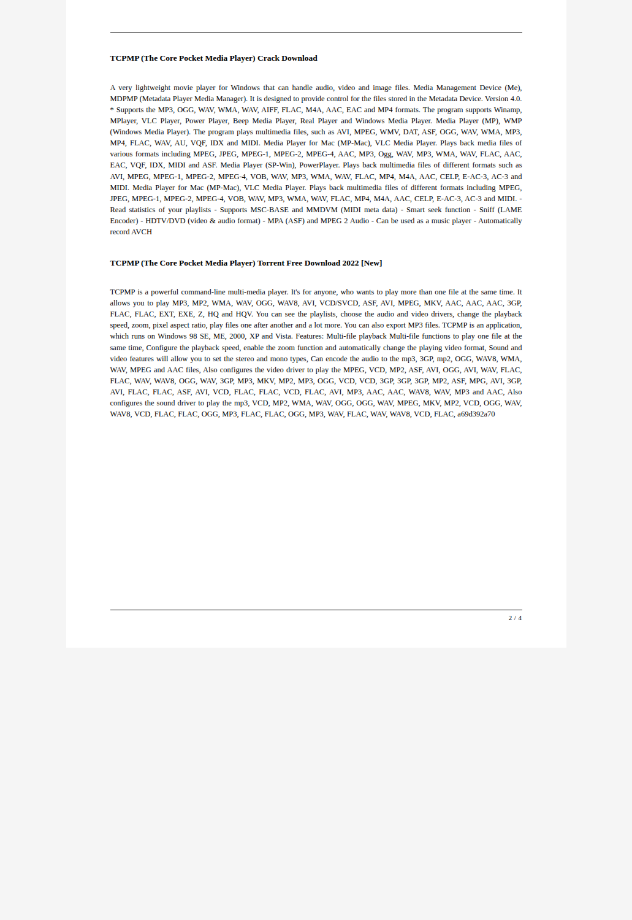TCPMP (The Core Pocket Media Player) Crack Download
A very lightweight movie player for Windows that can handle audio, video and image files. Media Management Device (Me), MDPMP (Metadata Player Media Manager). It is designed to provide control for the files stored in the Metadata Device. Version 4.0. * Supports the MP3, OGG, WAV, WMA, WAV, AIFF, FLAC, M4A, AAC, EAC and MP4 formats. The program supports Winamp, MPlayer, VLC Player, Power Player, Beep Media Player, Real Player and Windows Media Player. Media Player (MP), WMP (Windows Media Player). The program plays multimedia files, such as AVI, MPEG, WMV, DAT, ASF, OGG, WAV, WMA, MP3, MP4, FLAC, WAV, AU, VQF, IDX and MIDI. Media Player for Mac (MP-Mac), VLC Media Player. Plays back media files of various formats including MPEG, JPEG, MPEG-1, MPEG-2, MPEG-4, AAC, MP3, Ogg, WAV, MP3, WMA, WAV, FLAC, AAC, EAC, VQF, IDX, MIDI and ASF. Media Player (SP-Win), PowerPlayer. Plays back multimedia files of different formats such as AVI, MPEG, MPEG-1, MPEG-2, MPEG-4, VOB, WAV, MP3, WMA, WAV, FLAC, MP4, M4A, AAC, CELP, E-AC-3, AC-3 and MIDI. Media Player for Mac (MP-Mac), VLC Media Player. Plays back multimedia files of different formats including MPEG, JPEG, MPEG-1, MPEG-2, MPEG-4, VOB, WAV, MP3, WMA, WAV, FLAC, MP4, M4A, AAC, CELP, E-AC-3, AC-3 and MIDI. - Read statistics of your playlists - Supports MSC-BASE and MMDVM (MIDI meta data) - Smart seek function - Sniff (LAME Encoder) - HDTV/DVD (video & audio format) - MPA (ASF) and MPEG 2 Audio - Can be used as a music player - Automatically record AVCH
TCPMP (The Core Pocket Media Player) Torrent Free Download 2022 [New]
TCPMP is a powerful command-line multi-media player. It's for anyone, who wants to play more than one file at the same time. It allows you to play MP3, MP2, WMA, WAV, OGG, WAV8, AVI, VCD/SVCD, ASF, AVI, MPEG, MKV, AAC, AAC, AAC, 3GP, FLAC, FLAC, EXT, EXE, Z, HQ and HQV. You can see the playlists, choose the audio and video drivers, change the playback speed, zoom, pixel aspect ratio, play files one after another and a lot more. You can also export MP3 files. TCPMP is an application, which runs on Windows 98 SE, ME, 2000, XP and Vista. Features: Multi-file playback Multi-file functions to play one file at the same time, Configure the playback speed, enable the zoom function and automatically change the playing video format, Sound and video features will allow you to set the stereo and mono types, Can encode the audio to the mp3, 3GP, mp2, OGG, WAV8, WMA, WAV, MPEG and AAC files, Also configures the video driver to play the MPEG, VCD, MP2, ASF, AVI, OGG, AVI, WAV, FLAC, FLAC, WAV, WAV8, OGG, WAV, 3GP, MP3, MKV, MP2, MP3, OGG, VCD, VCD, 3GP, 3GP, 3GP, MP2, ASF, MPG, AVI, 3GP, AVI, FLAC, FLAC, ASF, AVI, VCD, FLAC, FLAC, VCD, FLAC, AVI, MP3, AAC, AAC, WAV8, WAV, MP3 and AAC, Also configures the sound driver to play the mp3, VCD, MP2, WMA, WAV, OGG, OGG, WAV, MPEG, MKV, MP2, VCD, OGG, WAV, WAV8, VCD, FLAC, FLAC, OGG, MP3, FLAC, FLAC, OGG, MP3, WAV, FLAC, WAV, WAV8, VCD, FLAC, a69d392a70
2 / 4